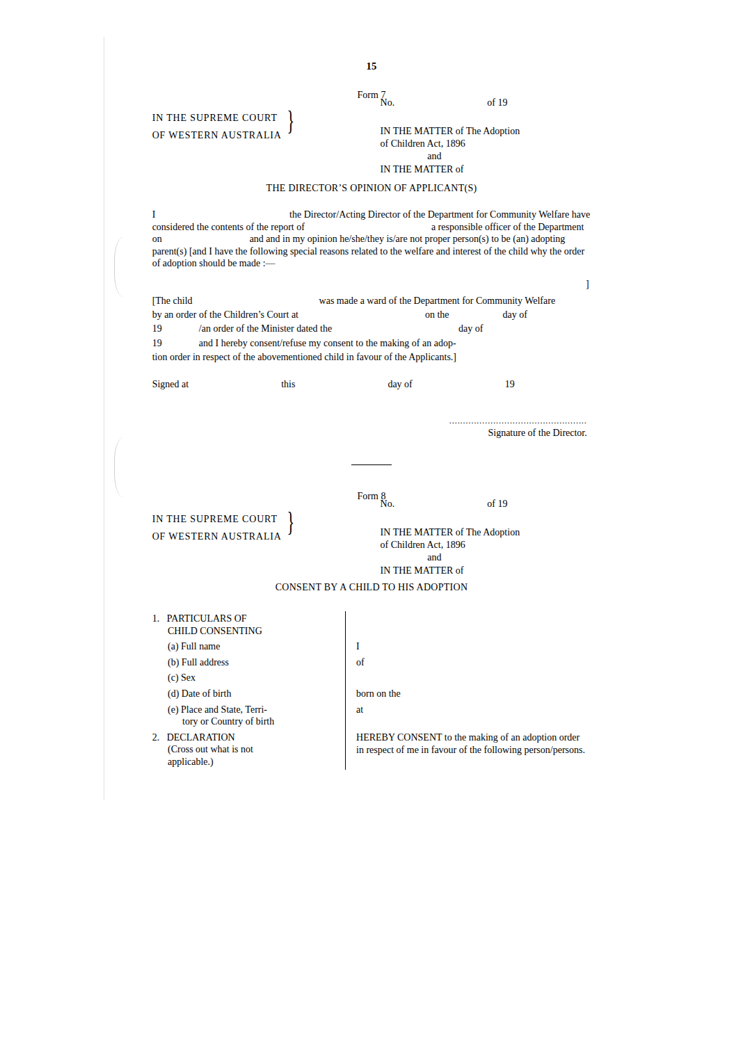15
Form 7
No.of 19
IN THE SUPREME COURT
OF WESTERN AUSTRALIA
}
IN THE MATTER of The Adoption
of Children Act, 1896
and
IN THE MATTER of
THE DIRECTOR’S OPINION OF APPLICANT(S)
I the Director/Acting Director of the Department for Community Welfare have considered the contents of the report of a responsible officer of the Department on and and in my opinion he/she/they is/are not proper person(s) to be (an) adopting parent(s) [and I have the following special reasons related to the welfare and interest of the child why the order of adoption should be made :—
]
[The child was made a ward of the Department for Community Welfare by an order of the Children’s Court at on the day of 19 /an order of the Minister dated the day of 19 and I hereby consent/refuse my consent to the making of an adop- tion order in respect of the abovementioned child in favour of the Applicants.]
Signed at this day of 19
.................................................. Signature of the Director.
Form 8
No.of 19
IN THE SUPREME COURT
OF WESTERN AUSTRALIA
}
IN THE MATTER of The Adoption
of Children Act, 1896
and
IN THE MATTER of
CONSENT BY A CHILD TO HIS ADOPTION
| 1. PARTICULARS OF CHILD CONSENTING | |
| (a) Full name | I |
| (b) Full address | of |
| (c) Sex | |
| (d) Date of birth | born on the |
| (e) Place and State, Terri- tory or Country of birth | at |
| 2. DECLARATION (Cross out what is not applicable.) | HEREBY CONSENT to the making of an adoption order in respect of me in favour of the following person/persons. |